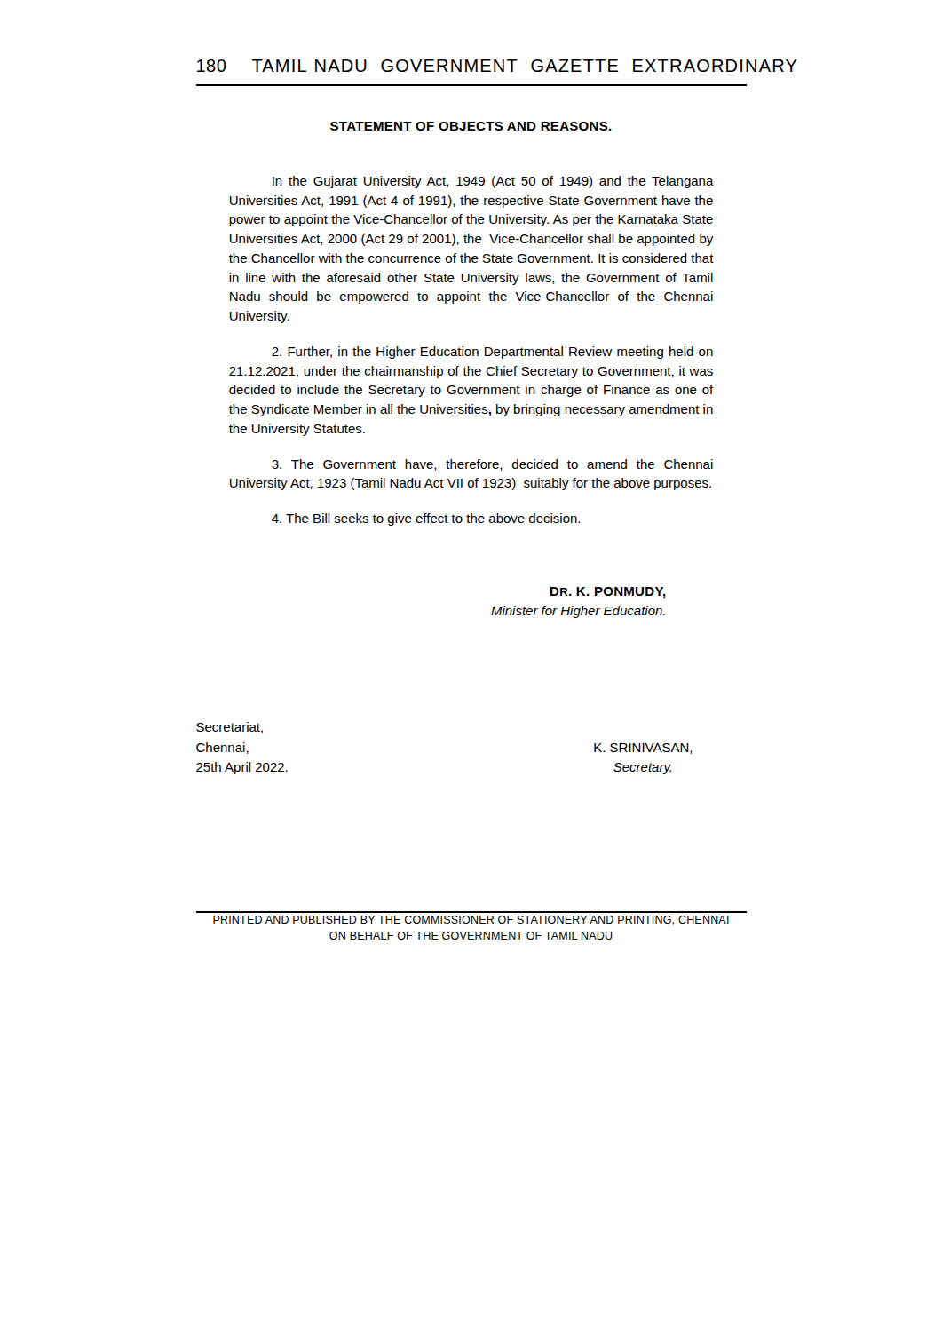180
TAMIL NADU GOVERNMENT GAZETTE EXTRAORDINARY
STATEMENT OF OBJECTS AND REASONS.
In the Gujarat University Act, 1949 (Act 50 of 1949) and the Telangana Universities Act, 1991 (Act 4 of 1991), the respective State Government have the power to appoint the Vice-Chancellor of the University. As per the Karnataka State Universities Act, 2000 (Act 29 of 2001), the Vice-Chancellor shall be appointed by the Chancellor with the concurrence of the State Government. It is considered that in line with the aforesaid other State University laws, the Government of Tamil Nadu should be empowered to appoint the Vice-Chancellor of the Chennai University.
2. Further, in the Higher Education Departmental Review meeting held on 21.12.2021, under the chairmanship of the Chief Secretary to Government, it was decided to include the Secretary to Government in charge of Finance as one of the Syndicate Member in all the Universities, by bringing necessary amendment in the University Statutes.
3. The Government have, therefore, decided to amend the Chennai University Act, 1923 (Tamil Nadu Act VII of 1923) suitably for the above purposes.
4. The Bill seeks to give effect to the above decision.
DR. K. PONMUDY,
Minister for Higher Education.
Secretariat,
Chennai,
25th April 2022.
K. SRINIVASAN,
Secretary.
PRINTED AND PUBLISHED BY THE COMMISSIONER OF STATIONERY AND PRINTING, CHENNAI
ON BEHALF OF THE GOVERNMENT OF TAMIL NADU